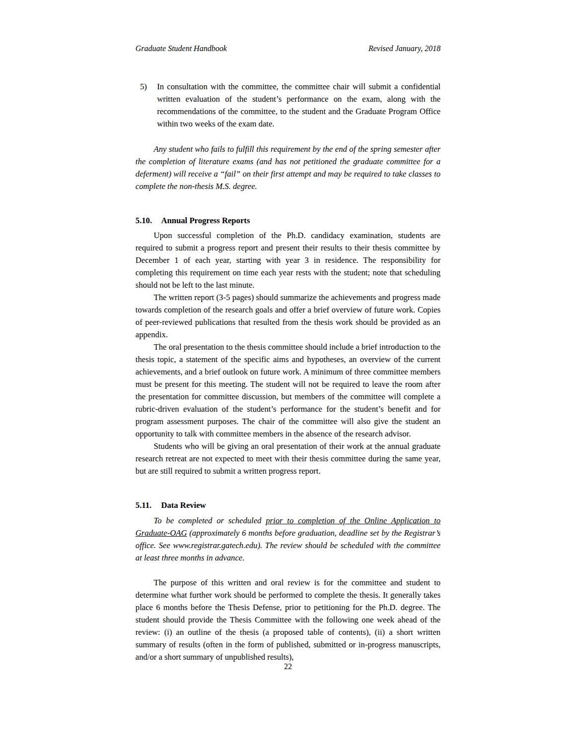Graduate Student Handbook Revised January, 2018
5) In consultation with the committee, the committee chair will submit a confidential written evaluation of the student’s performance on the exam, along with the recommendations of the committee, to the student and the Graduate Program Office within two weeks of the exam date.
Any student who fails to fulfill this requirement by the end of the spring semester after the completion of literature exams (and has not petitioned the graduate committee for a deferment) will receive a “fail” on their first attempt and may be required to take classes to complete the non-thesis M.S. degree.
5.10. Annual Progress Reports
Upon successful completion of the Ph.D. candidacy examination, students are required to submit a progress report and present their results to their thesis committee by December 1 of each year, starting with year 3 in residence. The responsibility for completing this requirement on time each year rests with the student; note that scheduling should not be left to the last minute.
The written report (3-5 pages) should summarize the achievements and progress made towards completion of the research goals and offer a brief overview of future work. Copies of peer-reviewed publications that resulted from the thesis work should be provided as an appendix.
The oral presentation to the thesis committee should include a brief introduction to the thesis topic, a statement of the specific aims and hypotheses, an overview of the current achievements, and a brief outlook on future work. A minimum of three committee members must be present for this meeting. The student will not be required to leave the room after the presentation for committee discussion, but members of the committee will complete a rubric-driven evaluation of the student’s performance for the student’s benefit and for program assessment purposes. The chair of the committee will also give the student an opportunity to talk with committee members in the absence of the research advisor.
Students who will be giving an oral presentation of their work at the annual graduate research retreat are not expected to meet with their thesis committee during the same year, but are still required to submit a written progress report.
5.11. Data Review
To be completed or scheduled prior to completion of the Online Application to Graduate-OAG (approximately 6 months before graduation, deadline set by the Registrar’s office. See www.registrar.gatech.edu). The review should be scheduled with the committee at least three months in advance.
The purpose of this written and oral review is for the committee and student to determine what further work should be performed to complete the thesis. It generally takes place 6 months before the Thesis Defense, prior to petitioning for the Ph.D. degree. The student should provide the Thesis Committee with the following one week ahead of the review: (i) an outline of the thesis (a proposed table of contents), (ii) a short written summary of results (often in the form of published, submitted or in-progress manuscripts, and/or a short summary of unpublished results),
22